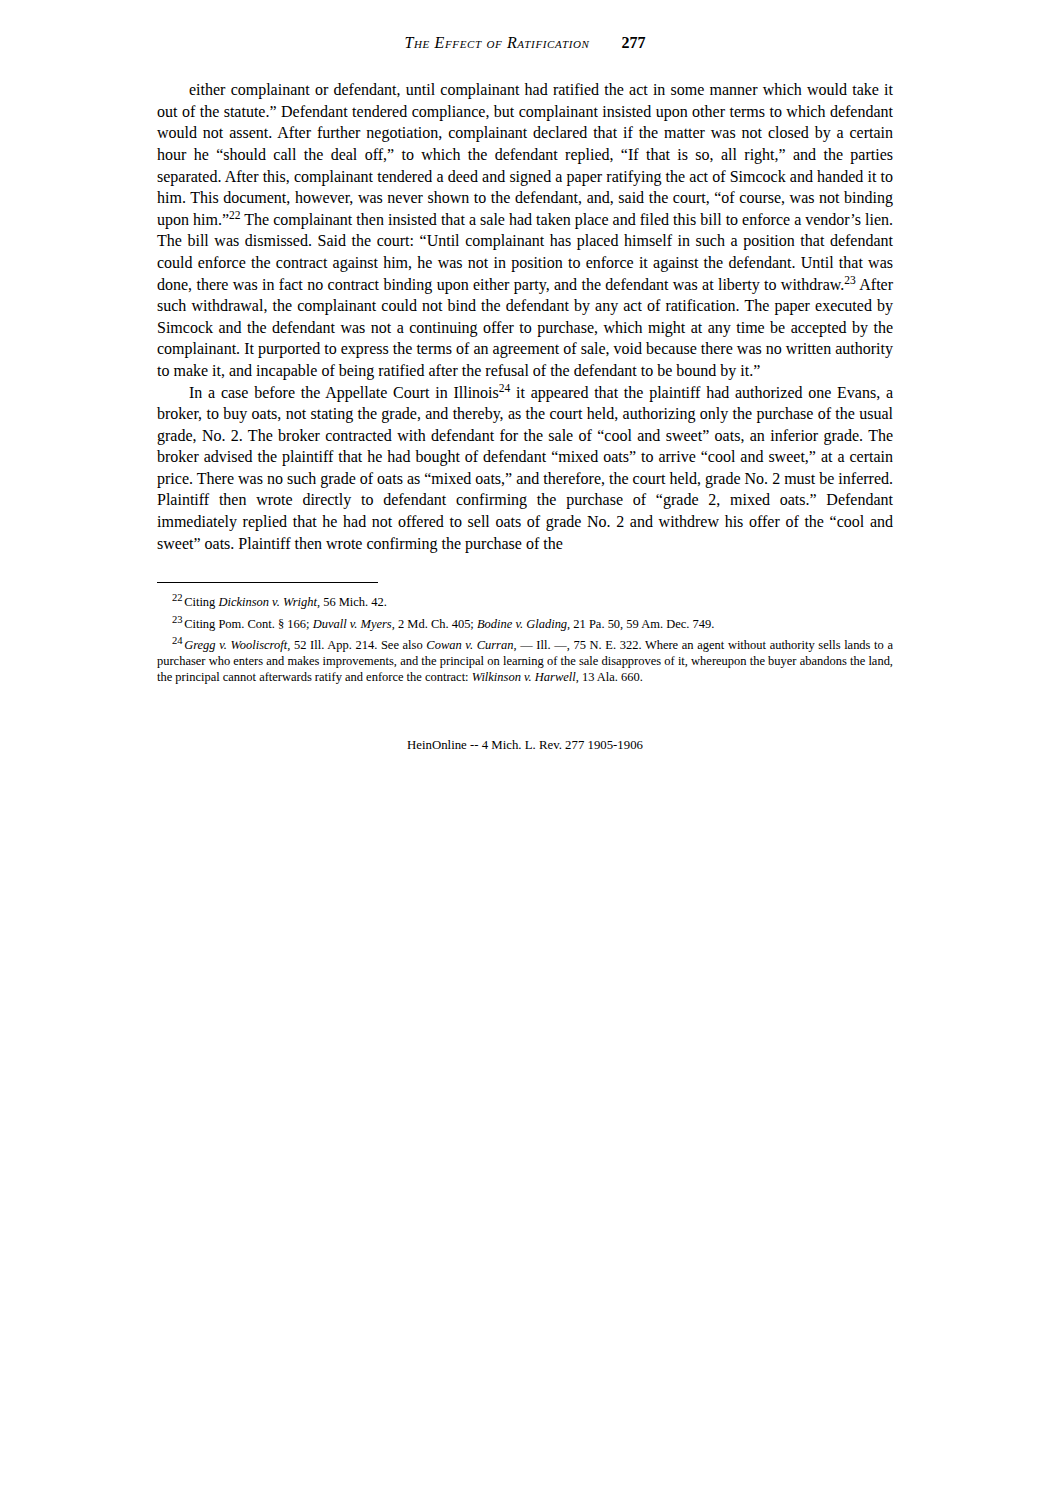The Effect of Ratification 277
either complainant or defendant, until complainant had ratified the act in some manner which would take it out of the statute.” Defendant tendered compliance, but complainant insisted upon other terms to which defendant would not assent. After further negotiation, complainant declared that if the matter was not closed by a certain hour he “should call the deal off,” to which the defendant replied, “If that is so, all right,” and the parties separated. After this, complainant tendered a deed and signed a paper ratifying the act of Simcock and handed it to him. This document, however, was never shown to the defendant, and, said the court, “of course, was not binding upon him.”22 The complainant then insisted that a sale had taken place and filed this bill to enforce a vendor’s lien. The bill was dismissed. Said the court: “Until complainant has placed himself in such a position that defendant could enforce the contract against him, he was not in position to enforce it against the defendant. Until that was done, there was in fact no contract binding upon either party, and the defendant was at liberty to withdraw.23 After such withdrawal, the complainant could not bind the defendant by any act of ratification. The paper executed by Simcock and the defendant was not a continuing offer to purchase, which might at any time be accepted by the complainant. It purported to express the terms of an agreement of sale, void because there was no written authority to make it, and incapable of being ratified after the refusal of the defendant to be bound by it.”
In a case before the Appellate Court in Illinois24 it appeared that the plaintiff had authorized one Evans, a broker, to buy oats, not stating the grade, and thereby, as the court held, authorizing only the purchase of the usual grade, No. 2. The broker contracted with defendant for the sale of “cool and sweet” oats, an inferior grade. The broker advised the plaintiff that he had bought of defendant “mixed oats” to arrive “cool and sweet,” at a certain price. There was no such grade of oats as “mixed oats,” and therefore, the court held, grade No. 2 must be inferred. Plaintiff then wrote directly to defendant confirming the purchase of “grade 2, mixed oats.” Defendant immediately replied that he had not offered to sell oats of grade No. 2 and withdrew his offer of the “cool and sweet” oats. Plaintiff then wrote confirming the purchase of the
22 Citing Dickinson v. Wright, 56 Mich. 42.
23 Citing Pom. Cont. § 166; Duvall v. Myers, 2 Md. Ch. 405; Bodine v. Glading, 21 Pa. 50, 59 Am. Dec. 749.
24 Gregg v. Wooliscroft, 52 Ill. App. 214. See also Cowan v. Curran, — Ill. —, 75 N. E. 322. Where an agent without authority sells lands to a purchaser who enters and makes improvements, and the principal on learning of the sale disapproves of it, whereupon the buyer abandons the land, the principal cannot afterwards ratify and enforce the contract: Wilkinson v. Harwell, 13 Ala. 660.
HeinOnline -- 4 Mich. L. Rev. 277 1905-1906